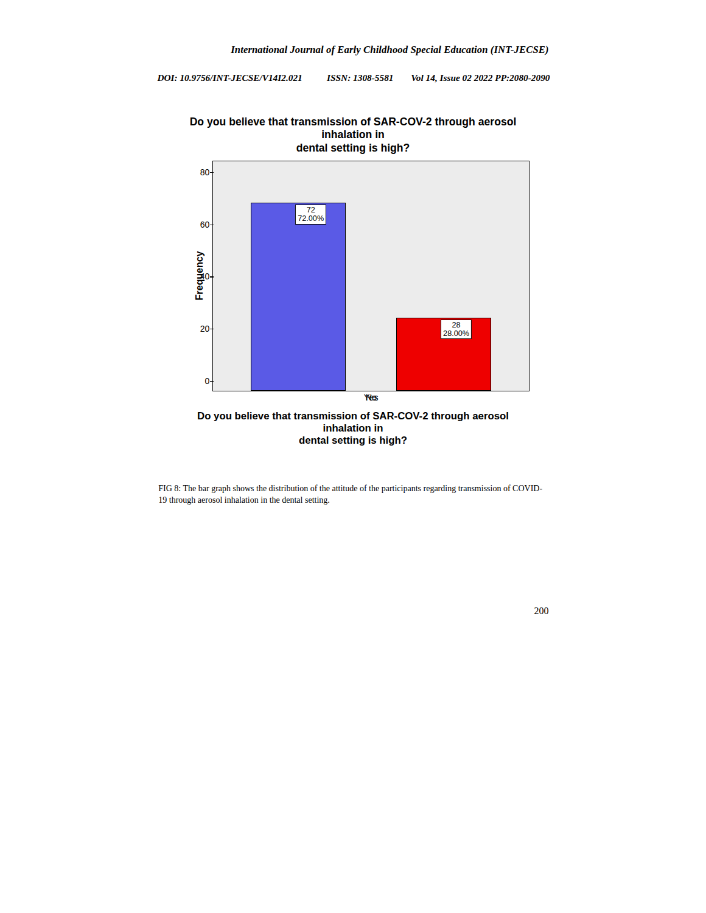International Journal of Early Childhood Special Education (INT-JECSE)
DOI: 10.9756/INT-JECSE/V14I2.021 ISSN: 1308-5581 Vol 14, Issue 02 2022 PP:2080-2090
Do you believe that transmission of SAR-COV-2 through aerosol inhalation in
dental setting is high?
Frequency
80
60
40
20
0
72
72.00%
28
28.00%
Yes No
Do you believe that transmission of SAR-COV-2 through aerosol inhalation in
dental setting is high?
FIG 8: The bar graph shows the distribution of the attitude of the participants regarding transmission of COVID-19 through aerosol inhalation in the dental setting.
200